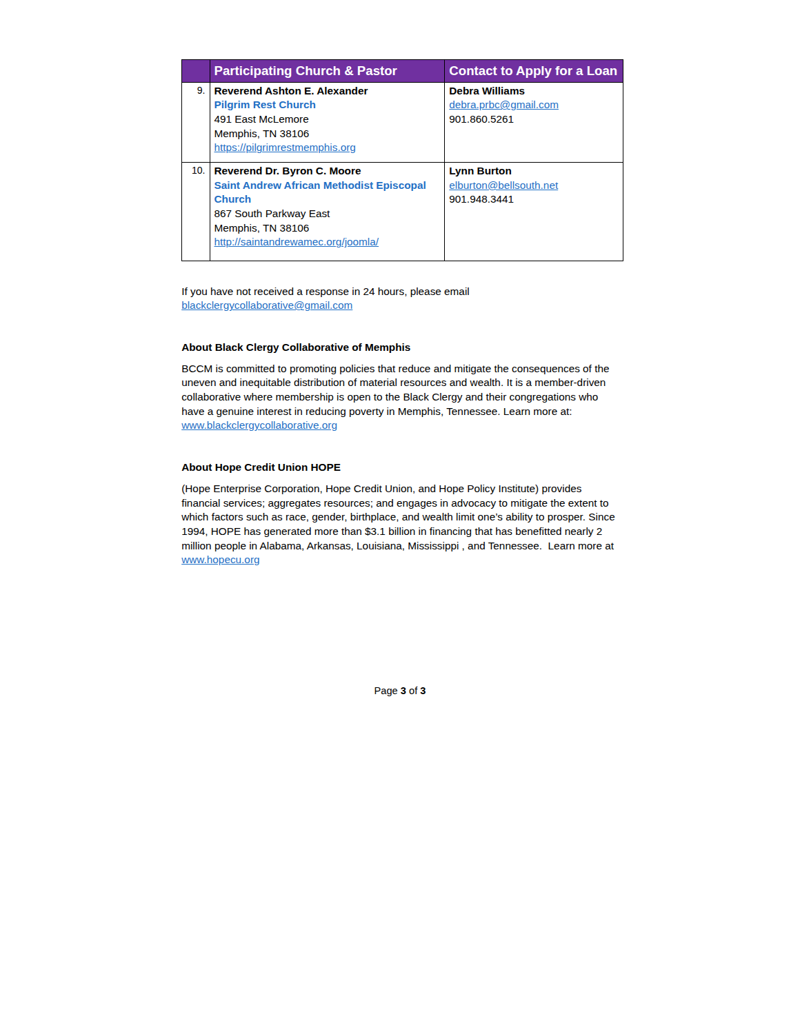| | Participating Church & Pastor | Contact to Apply for a Loan |
| --- | --- | --- |
| 9. | Reverend Ashton E. Alexander Pilgrim Rest Church 491 East McLemore Memphis, TN 38106 https://pilgrimrestmemphis.org | Debra Williams debra.prbc@gmail.com 901.860.5261 |
| 10. | Reverend Dr. Byron C. Moore Saint Andrew African Methodist Episcopal Church 867 South Parkway East Memphis, TN 38106 http://saintandrewamec.org/joomla/ | Lynn Burton elburton@bellsouth.net 901.948.3441 |
If you have not received a response in 24 hours, please email
blackclergycollaborative@gmail.com
About Black Clergy Collaborative of Memphis
BCCM is committed to promoting policies that reduce and mitigate the consequences of the uneven and inequitable distribution of material resources and wealth. It is a member-driven collaborative where membership is open to the Black Clergy and their congregations who have a genuine interest in reducing poverty in Memphis, Tennessee. Learn more at: www.blackclergycollaborative.org
About Hope Credit Union HOPE
(Hope Enterprise Corporation, Hope Credit Union, and Hope Policy Institute) provides financial services; aggregates resources; and engages in advocacy to mitigate the extent to which factors such as race, gender, birthplace, and wealth limit one’s ability to prosper. Since 1994, HOPE has generated more than $3.1 billion in financing that has benefitted nearly 2 million people in Alabama, Arkansas, Louisiana, Mississippi , and Tennessee. Learn more at www.hopecu.org
Page 3 of 3